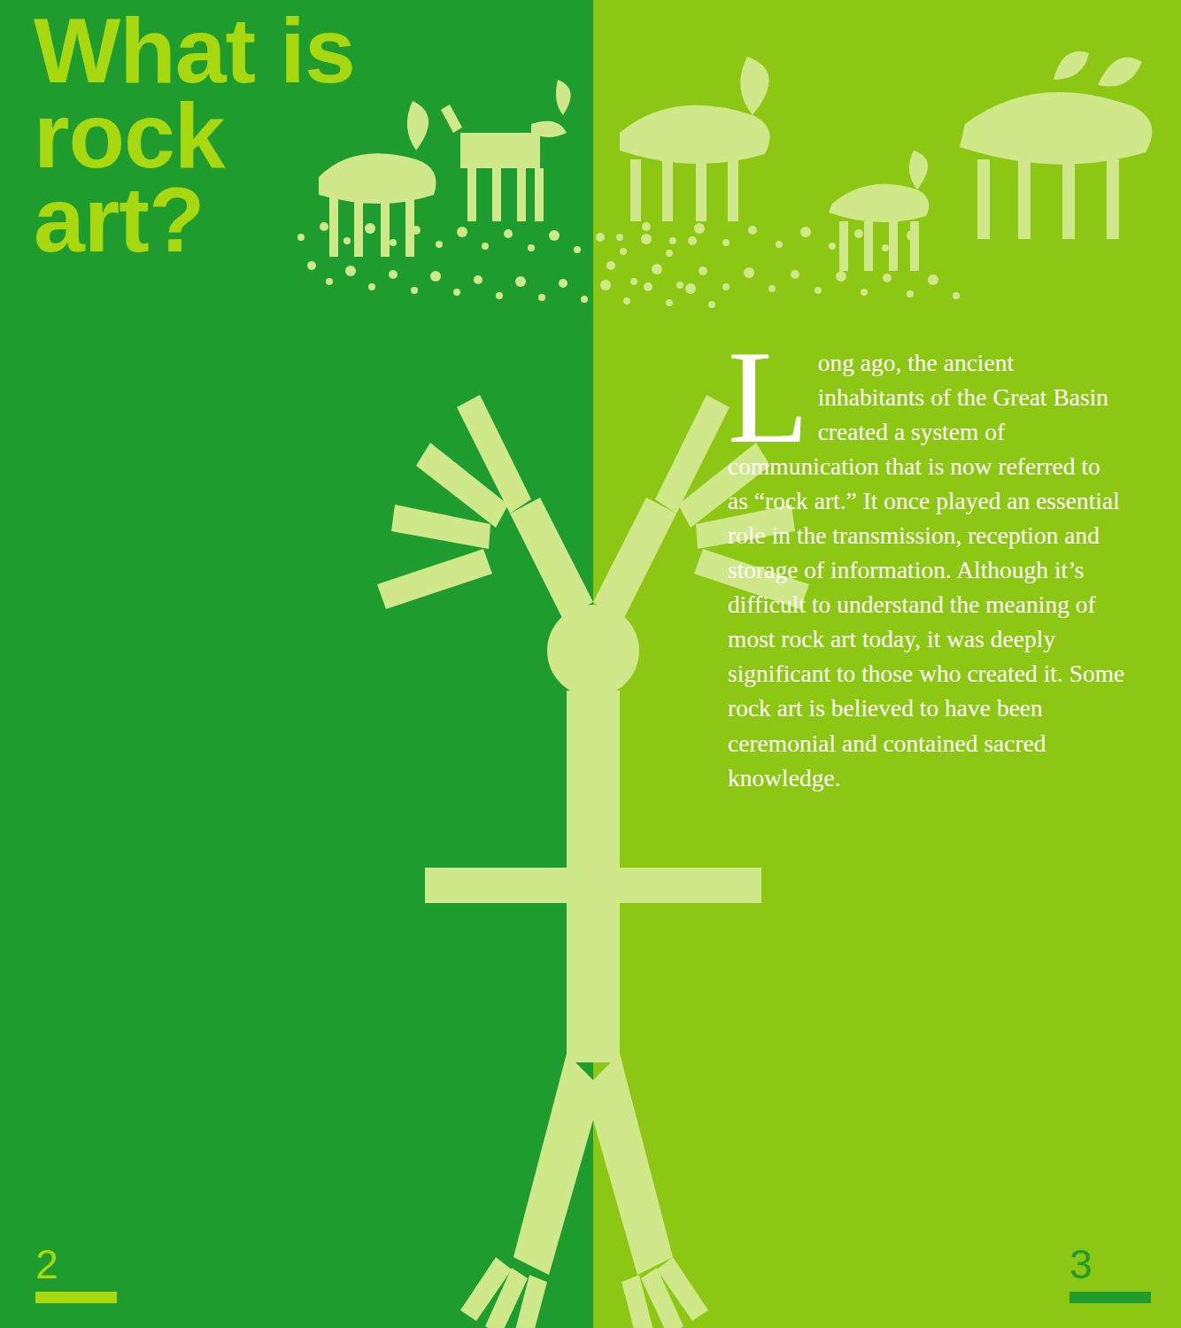What is rock art?
Long ago, the ancient inhabitants of the Great Basin created a system of communication that is now referred to as “rock art.” It once played an essential role in the transmission, reception and storage of information. Although it’s difficult to understand the meaning of most rock art today, it was deeply significant to those who created it. Some rock art is believed to have been ceremonial and contained sacred knowledge.
2
3